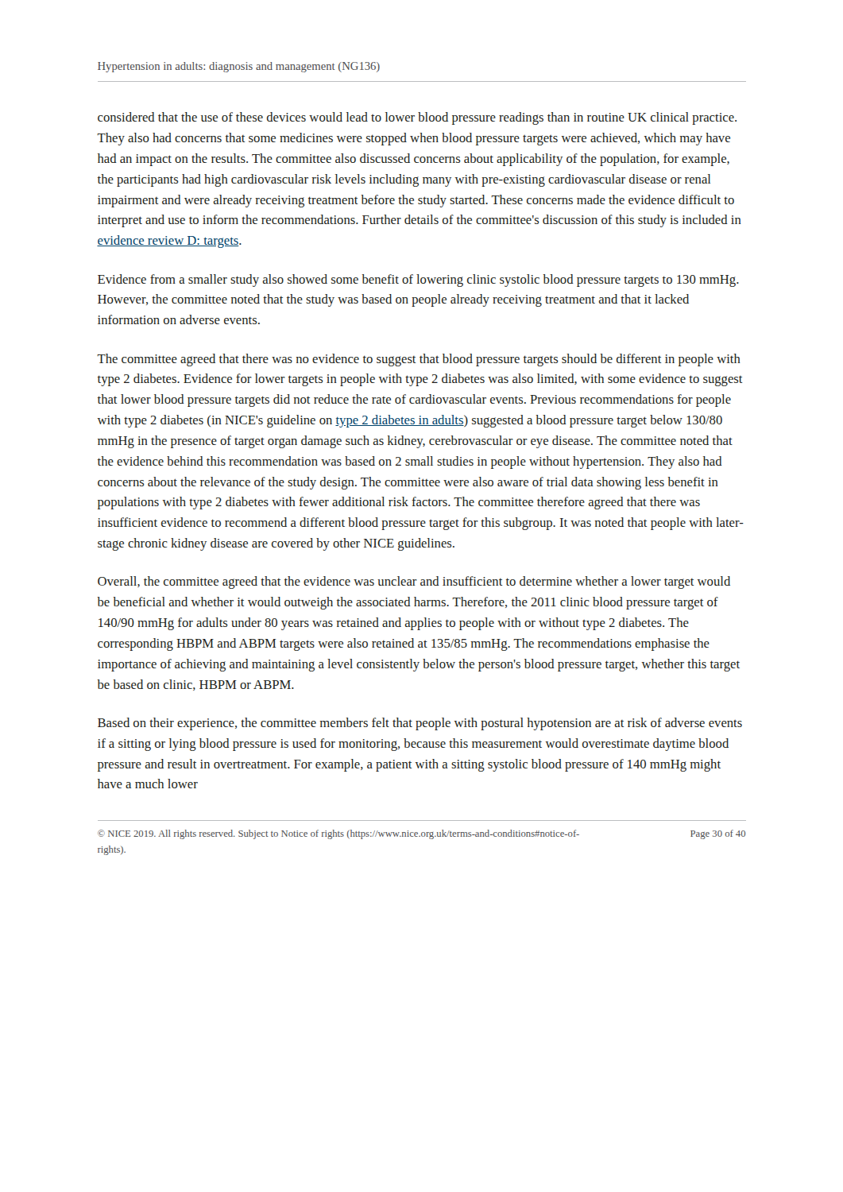Hypertension in adults: diagnosis and management (NG136)
considered that the use of these devices would lead to lower blood pressure readings than in routine UK clinical practice. They also had concerns that some medicines were stopped when blood pressure targets were achieved, which may have had an impact on the results. The committee also discussed concerns about applicability of the population, for example, the participants had high cardiovascular risk levels including many with pre-existing cardiovascular disease or renal impairment and were already receiving treatment before the study started. These concerns made the evidence difficult to interpret and use to inform the recommendations. Further details of the committee's discussion of this study is included in evidence review D: targets.
Evidence from a smaller study also showed some benefit of lowering clinic systolic blood pressure targets to 130 mmHg. However, the committee noted that the study was based on people already receiving treatment and that it lacked information on adverse events.
The committee agreed that there was no evidence to suggest that blood pressure targets should be different in people with type 2 diabetes. Evidence for lower targets in people with type 2 diabetes was also limited, with some evidence to suggest that lower blood pressure targets did not reduce the rate of cardiovascular events. Previous recommendations for people with type 2 diabetes (in NICE's guideline on type 2 diabetes in adults) suggested a blood pressure target below 130/80 mmHg in the presence of target organ damage such as kidney, cerebrovascular or eye disease. The committee noted that the evidence behind this recommendation was based on 2 small studies in people without hypertension. They also had concerns about the relevance of the study design. The committee were also aware of trial data showing less benefit in populations with type 2 diabetes with fewer additional risk factors. The committee therefore agreed that there was insufficient evidence to recommend a different blood pressure target for this subgroup. It was noted that people with later-stage chronic kidney disease are covered by other NICE guidelines.
Overall, the committee agreed that the evidence was unclear and insufficient to determine whether a lower target would be beneficial and whether it would outweigh the associated harms. Therefore, the 2011 clinic blood pressure target of 140/90 mmHg for adults under 80 years was retained and applies to people with or without type 2 diabetes. The corresponding HBPM and ABPM targets were also retained at 135/85 mmHg. The recommendations emphasise the importance of achieving and maintaining a level consistently below the person's blood pressure target, whether this target be based on clinic, HBPM or ABPM.
Based on their experience, the committee members felt that people with postural hypotension are at risk of adverse events if a sitting or lying blood pressure is used for monitoring, because this measurement would overestimate daytime blood pressure and result in overtreatment. For example, a patient with a sitting systolic blood pressure of 140 mmHg might have a much lower
© NICE 2019. All rights reserved. Subject to Notice of rights (https://www.nice.org.uk/terms-and-conditions#notice-of-rights).
Page 30 of 40